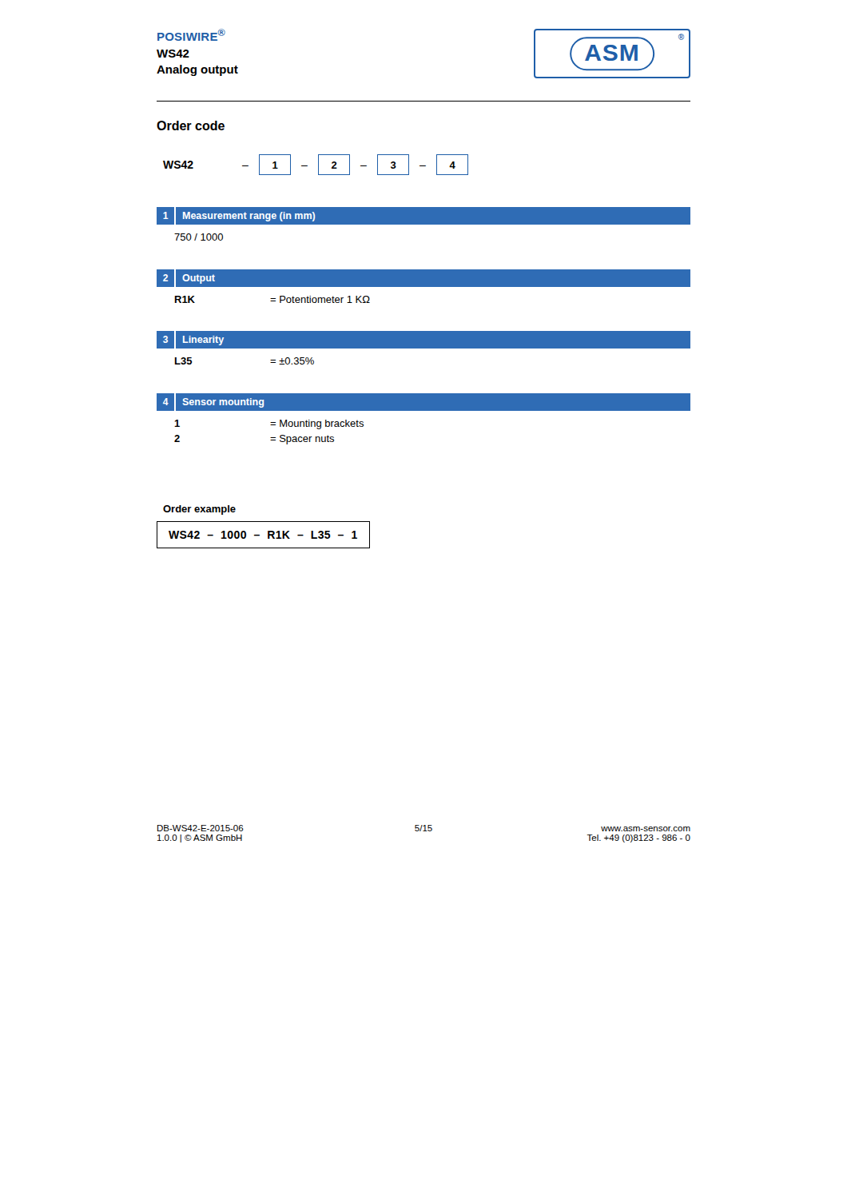POSIWIRE®
WS42
Analog output
®
ASM
Order code
WS42 – 1 – 2 – 3 – 4
1
Measurement range (in mm)
750 / 1000
2
Output
R1K = Potentiometer 1 KΩ
3
Linearity
L35 = ±0.35%
4
Sensor mounting
1 = Mounting brackets
2 = Spacer nuts
Order example
WS42 – 1000 – R1K – L35 – 1
DB-WS42-E-2015-06 5/15 www.asm-sensor.com
1.0.0 | © ASM GmbH Tel. +49 (0)8123 - 986 - 0